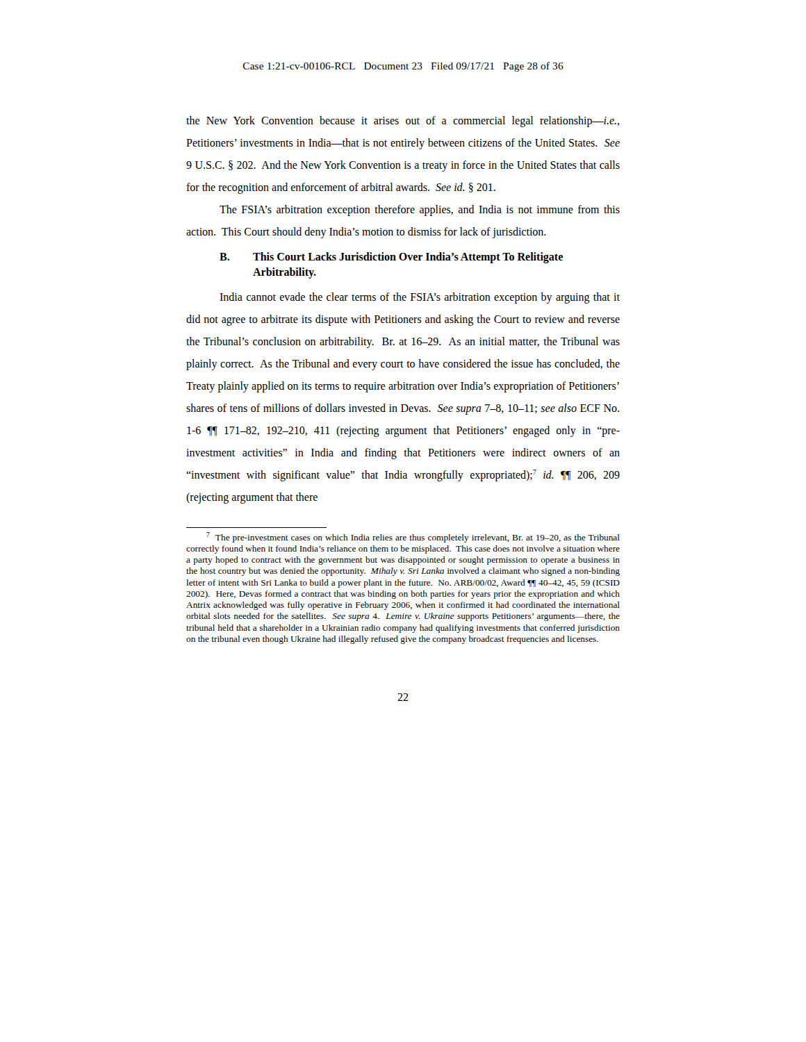Case 1:21-cv-00106-RCL Document 23 Filed 09/17/21 Page 28 of 36
the New York Convention because it arises out of a commercial legal relationship—i.e., Petitioners’ investments in India—that is not entirely between citizens of the United States. See 9 U.S.C. § 202. And the New York Convention is a treaty in force in the United States that calls for the recognition and enforcement of arbitral awards. See id. § 201.
The FSIA’s arbitration exception therefore applies, and India is not immune from this action. This Court should deny India’s motion to dismiss for lack of jurisdiction.
B.
This Court Lacks Jurisdiction Over India’s Attempt To Relitigate Arbitrability.
India cannot evade the clear terms of the FSIA’s arbitration exception by arguing that it did not agree to arbitrate its dispute with Petitioners and asking the Court to review and reverse the Tribunal’s conclusion on arbitrability. Br. at 16–29. As an initial matter, the Tribunal was plainly correct. As the Tribunal and every court to have considered the issue has concluded, the Treaty plainly applied on its terms to require arbitration over India’s expropriation of Petitioners’ shares of tens of millions of dollars invested in Devas. See supra 7–8, 10–11; see also ECF No. 1-6 ¶¶ 171–82, 192–210, 411 (rejecting argument that Petitioners’ engaged only in “pre-investment activities” in India and finding that Petitioners were indirect owners of an “investment with significant value” that India wrongfully expropriated);7 id. ¶¶ 206, 209 (rejecting argument that there
7 The pre-investment cases on which India relies are thus completely irrelevant, Br. at 19–20, as the Tribunal correctly found when it found India’s reliance on them to be misplaced. This case does not involve a situation where a party hoped to contract with the government but was disappointed or sought permission to operate a business in the host country but was denied the opportunity. Mihaly v. Sri Lanka involved a claimant who signed a non-binding letter of intent with Sri Lanka to build a power plant in the future. No. ARB/00/02, Award ¶¶ 40–42, 45, 59 (ICSID 2002). Here, Devas formed a contract that was binding on both parties for years prior the expropriation and which Antrix acknowledged was fully operative in February 2006, when it confirmed it had coordinated the international orbital slots needed for the satellites. See supra 4. Lemire v. Ukraine supports Petitioners’ arguments—there, the tribunal held that a shareholder in a Ukrainian radio company had qualifying investments that conferred jurisdiction on the tribunal even though Ukraine had illegally refused give the company broadcast frequencies and licenses.
22